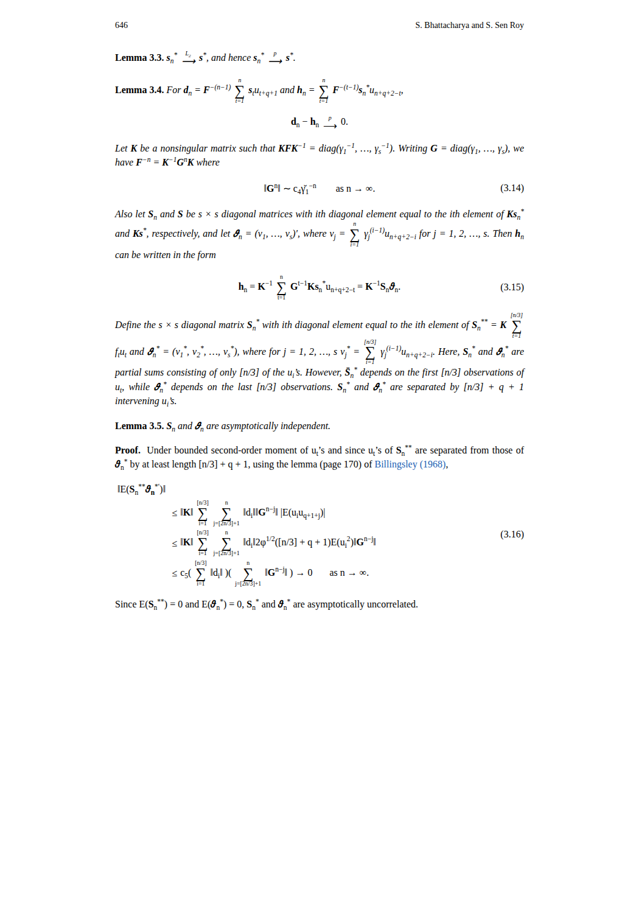646 S. Bhattacharya and S. Sen Roy
Lemma 3.3. sn* L2⟶ s*, and hence sn* p⟶ s*.
Lemma 3.4. For dn = F−(n−1) n∑t=1 stut+q+1 and hn = n∑t=1 F−(t−1)sn*un+q+2−t,
dn − hn p⟶ 0.
Let K be a nonsingular matrix such that KFK−1 = diag(γ1−1, …, γs−1). Writing G = diag(γ1, …, γs), we have F−n = K−1GnK where
‖Gn‖ ∼ c4γ̆1−n as n → ∞. (3.14)
Also let Sn and S be s × s diagonal matrices with ith diagonal element equal to the ith element of Ksn* and Ks*, respectively, and let 𝜗n = (v1, …, vs)′, where vj = n∑i=1 γj(i−1)un+q+2−i for j = 1, 2, …, s. Then hn can be written in the form
hn = K−1 n∑t=1 Gt−1Ksn*un+q+2−t = K−1Sn𝜗n. (3.15)
Define the s × s diagonal matrix Sn* with ith diagonal element equal to the ith element of Sn** = K [n/3]∑t=1 ftut and 𝜗n* = (v1*, v2*, …, vs*), where for j = 1, 2, …, s vj* = [n/3]∑i=1 γj(i−1)un+q+2−i. Here, Sn* and 𝜗n* are partial sums consisting of only [n/3] of the ui’s. However, S̄n* depends on the first [n/3] observations of ut, while 𝜗n* depends on the last [n/3] observations. Sn* and 𝜗n* are separated by [n/3] + q + 1 intervening ui’s.
Lemma 3.5. Sn and 𝜗n are asymptotically independent.
Proof. Under bounded second-order moment of ut’s and since ut’s of Sn** are separated from those of 𝜗n* by at least length [n/3] + q + 1, using the lemma (page 170) of Billingsley (1968),
‖E(Sn**𝜗n*′)‖
≤
‖K‖ [n/3]∑i=1 n∑j=[2n/3]+1 ‖di‖‖Gn−j‖ |E(uiuq+1+j)|
≤
‖K‖ [n/3]∑i=1 n∑j=[2n/3]+1 ‖di‖2φ1/2([n/3] + q + 1)E(ui2)‖Gn−j‖
≤
c5( [n/3]∑i=1 ‖di‖ )( n∑j=[2n/3]+1 ‖Gn−j‖ ) → 0 as n → ∞.
(3.16)
Since E(Sn**) = 0 and E(𝜗n*) = 0, Sn* and 𝜗n* are asymptotically uncorrelated.